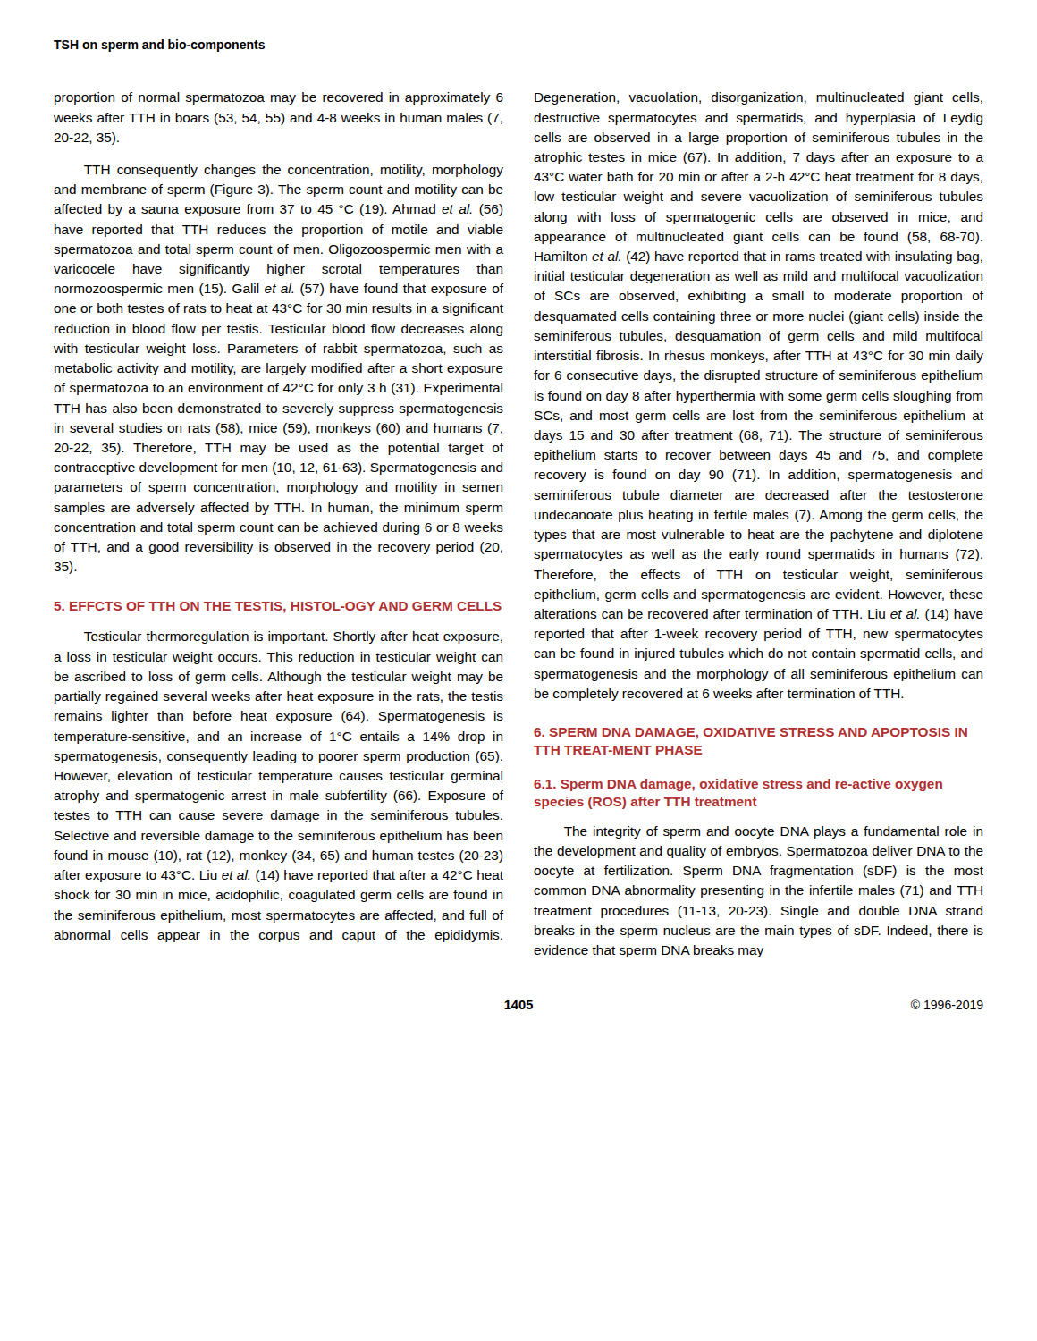TSH on sperm and bio-components
proportion of normal spermatozoa may be recovered in approximately 6 weeks after TTH in boars (53, 54, 55) and 4-8 weeks in human males (7, 20-22, 35).
TTH consequently changes the concentration, motility, morphology and membrane of sperm (Figure 3). The sperm count and motility can be affected by a sauna exposure from 37 to 45 °C (19). Ahmad et al. (56) have reported that TTH reduces the proportion of motile and viable spermatozoa and total sperm count of men. Oligozoospermic men with a varicocele have significantly higher scrotal temperatures than normozoospermic men (15). Galil et al. (57) have found that exposure of one or both testes of rats to heat at 43°C for 30 min results in a significant reduction in blood flow per testis. Testicular blood flow decreases along with testicular weight loss. Parameters of rabbit spermatozoa, such as metabolic activity and motility, are largely modified after a short exposure of spermatozoa to an environment of 42°C for only 3 h (31). Experimental TTH has also been demonstrated to severely suppress spermatogenesis in several studies on rats (58), mice (59), monkeys (60) and humans (7, 20-22, 35). Therefore, TTH may be used as the potential target of contraceptive development for men (10, 12, 61-63). Spermatogenesis and parameters of sperm concentration, morphology and motility in semen samples are adversely affected by TTH. In human, the minimum sperm concentration and total sperm count can be achieved during 6 or 8 weeks of TTH, and a good reversibility is observed in the recovery period (20, 35).
5. Effcts of TTH on the testis, histol-ogy and germ cells
Testicular thermoregulation is important. Shortly after heat exposure, a loss in testicular weight occurs. This reduction in testicular weight can be ascribed to loss of germ cells. Although the testicular weight may be partially regained several weeks after heat exposure in the rats, the testis remains lighter than before heat exposure (64). Spermatogenesis is temperature-sensitive, and an increase of 1°C entails a 14% drop in spermatogenesis, consequently leading to poorer sperm production (65). However, elevation of testicular temperature causes testicular germinal atrophy and spermatogenic arrest in male subfertility (66). Exposure of testes to TTH can cause severe damage in the seminiferous tubules. Selective and reversible damage to the seminiferous epithelium has been found in mouse (10), rat (12), monkey (34, 65) and human testes (20-23) after exposure to 43°C. Liu et al. (14) have reported that after a 42°C heat shock for 30 min in mice, acidophilic, coagulated germ cells are found in the seminiferous epithelium, most spermatocytes are affected, and full of abnormal cells appear in the corpus and caput of the epididymis. Degeneration, vacuolation, disorganization, multinucleated giant cells, destructive spermatocytes and spermatids, and hyperplasia of Leydig cells are observed in a large proportion of seminiferous tubules in the atrophic testes in mice (67). In addition, 7 days after an exposure to a 43°C water bath for 20 min or after a 2-h 42°C heat treatment for 8 days, low testicular weight and severe vacuolization of seminiferous tubules along with loss of spermatogenic cells are observed in mice, and appearance of multinucleated giant cells can be found (58, 68-70). Hamilton et al. (42) have reported that in rams treated with insulating bag, initial testicular degeneration as well as mild and multifocal vacuolization of SCs are observed, exhibiting a small to moderate proportion of desquamated cells containing three or more nuclei (giant cells) inside the seminiferous tubules, desquamation of germ cells and mild multifocal interstitial fibrosis. In rhesus monkeys, after TTH at 43°C for 30 min daily for 6 consecutive days, the disrupted structure of seminiferous epithelium is found on day 8 after hyperthermia with some germ cells sloughing from SCs, and most germ cells are lost from the seminiferous epithelium at days 15 and 30 after treatment (68, 71). The structure of seminiferous epithelium starts to recover between days 45 and 75, and complete recovery is found on day 90 (71). In addition, spermatogenesis and seminiferous tubule diameter are decreased after the testosterone undecanoate plus heating in fertile males (7). Among the germ cells, the types that are most vulnerable to heat are the pachytene and diplotene spermatocytes as well as the early round spermatids in humans (72). Therefore, the effects of TTH on testicular weight, seminiferous epithelium, germ cells and spermatogenesis are evident. However, these alterations can be recovered after termination of TTH. Liu et al. (14) have reported that after 1-week recovery period of TTH, new spermatocytes can be found in injured tubules which do not contain spermatid cells, and spermatogenesis and the morphology of all seminiferous epithelium can be completely recovered at 6 weeks after termination of TTH.
6. Sperm DNA damage, oxidative stress and apoptosis in TTH treat-ment phase
6.1. Sperm DNA damage, oxidative stress and re-active oxygen species (ROS) after TTH treatment
The integrity of sperm and oocyte DNA plays a fundamental role in the development and quality of embryos. Spermatozoa deliver DNA to the oocyte at fertilization. Sperm DNA fragmentation (sDF) is the most common DNA abnormality presenting in the infertile males (71) and TTH treatment procedures (11-13, 20-23). Single and double DNA strand breaks in the sperm nucleus are the main types of sDF. Indeed, there is evidence that sperm DNA breaks may
1405 © 1996-2019